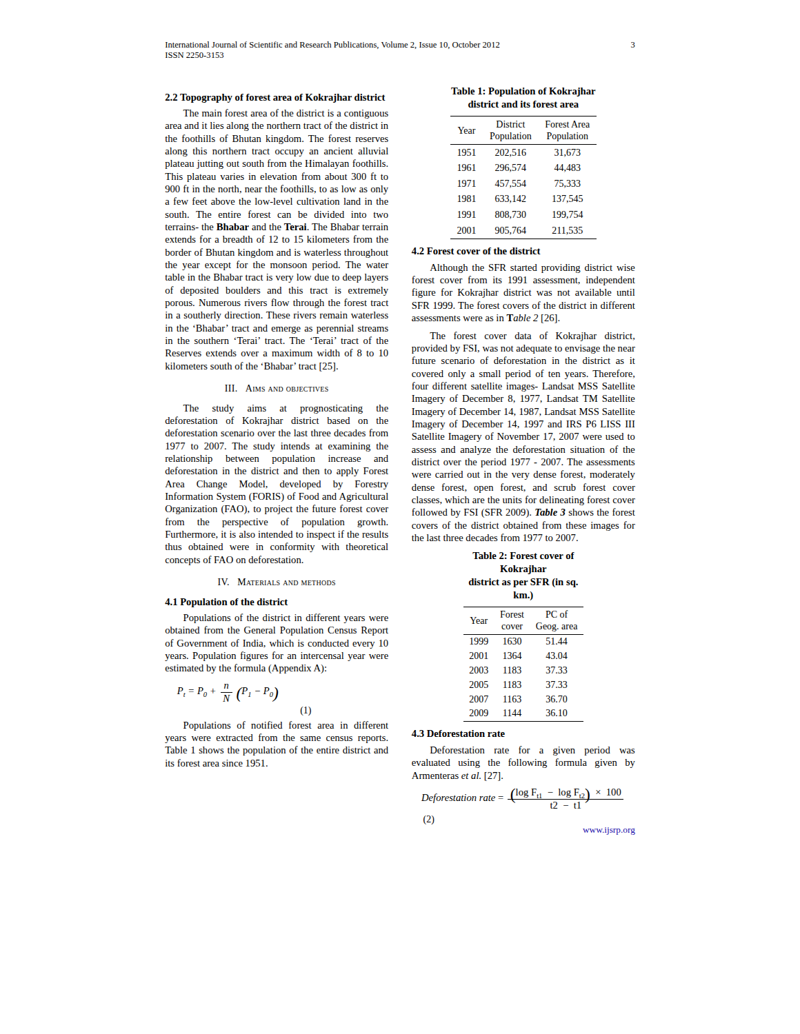International Journal of Scientific and Research Publications, Volume 2, Issue 10, October 2012 ISSN 2250-3153 3
2.2 Topography of forest area of Kokrajhar district
The main forest area of the district is a contiguous area and it lies along the northern tract of the district in the foothills of Bhutan kingdom. The forest reserves along this northern tract occupy an ancient alluvial plateau jutting out south from the Himalayan foothills. This plateau varies in elevation from about 300 ft to 900 ft in the north, near the foothills, to as low as only a few feet above the low-level cultivation land in the south. The entire forest can be divided into two terrains- the Bhabar and the Terai. The Bhabar terrain extends for a breadth of 12 to 15 kilometers from the border of Bhutan kingdom and is waterless throughout the year except for the monsoon period. The water table in the Bhabar tract is very low due to deep layers of deposited boulders and this tract is extremely porous. Numerous rivers flow through the forest tract in a southerly direction. These rivers remain waterless in the ‘Bhabar’ tract and emerge as perennial streams in the southern ‘Terai’ tract. The ‘Terai’ tract of the Reserves extends over a maximum width of 8 to 10 kilometers south of the ‘Bhabar’ tract [25].
III. Aims and objectives
The study aims at prognosticating the deforestation of Kokrajhar district based on the deforestation scenario over the last three decades from 1977 to 2007. The study intends at examining the relationship between population increase and deforestation in the district and then to apply Forest Area Change Model, developed by Forestry Information System (FORIS) of Food and Agricultural Organization (FAO), to project the future forest cover from the perspective of population growth. Furthermore, it is also intended to inspect if the results thus obtained were in conformity with theoretical concepts of FAO on deforestation.
IV. Materials and methods
4.1 Population of the district
Populations of the district in different years were obtained from the General Population Census Report of Government of India, which is conducted every 10 years. Population figures for an intercensal year were estimated by the formula (Appendix A):
Pt = P0 + n N (P1 − P0)
(1)
Populations of notified forest area in different years were extracted from the same census reports. Table 1 shows the population of the entire district and its forest area since 1951.
Table 1: Population of Kokrajhar district and its forest area
| Year | District Population | Forest Area Population |
| --- | --- | --- |
| 1951 | 202,516 | 31,673 |
| 1961 | 296,574 | 44,483 |
| 1971 | 457,554 | 75,333 |
| 1981 | 633,142 | 137,545 |
| 1991 | 808,730 | 199,754 |
| 2001 | 905,764 | 211,535 |
4.2 Forest cover of the district
Although the SFR started providing district wise forest cover from its 1991 assessment, independent figure for Kokrajhar district was not available until SFR 1999. The forest covers of the district in different assessments were as in Table 2 [26].
The forest cover data of Kokrajhar district, provided by FSI, was not adequate to envisage the near future scenario of deforestation in the district as it covered only a small period of ten years. Therefore, four different satellite images- Landsat MSS Satellite Imagery of December 8, 1977, Landsat TM Satellite Imagery of December 14, 1987, Landsat MSS Satellite Imagery of December 14, 1997 and IRS P6 LISS III Satellite Imagery of November 17, 2007 were used to assess and analyze the deforestation situation of the district over the period 1977 - 2007. The assessments were carried out in the very dense forest, moderately dense forest, open forest, and scrub forest cover classes, which are the units for delineating forest cover followed by FSI (SFR 2009). Table 3 shows the forest covers of the district obtained from these images for the last three decades from 1977 to 2007.
Table 2: Forest cover of Kokrajhar district as per SFR (in sq. km.)
| Year | Forest cover | PC of Geog. area |
| --- | --- | --- |
| 1999 | 1630 | 51.44 |
| 2001 | 1364 | 43.04 |
| 2003 | 1183 | 37.33 |
| 2005 | 1183 | 37.33 |
| 2007 | 1163 | 36.70 |
| 2009 | 1144 | 36.10 |
4.3 Deforestation rate
Deforestation rate for a given period was evaluated using the following formula given by Armenteras et al. [27].
Deforestation rate = (log Ft1 − log Ft2) × 100 t2 − t1
(2)
www.ijsrp.org